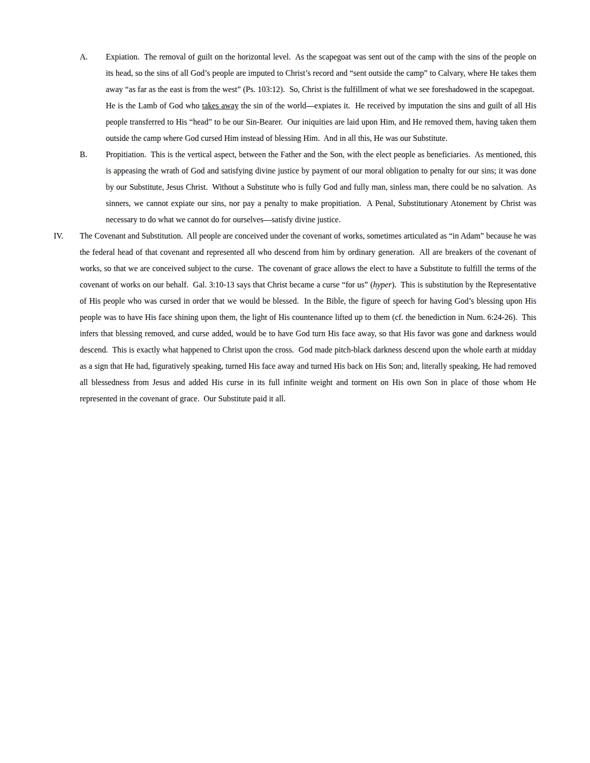A. Expiation. The removal of guilt on the horizontal level. As the scapegoat was sent out of the camp with the sins of the people on its head, so the sins of all God’s people are imputed to Christ’s record and “sent outside the camp” to Calvary, where He takes them away “as far as the east is from the west” (Ps. 103:12). So, Christ is the fulfillment of what we see foreshadowed in the scapegoat. He is the Lamb of God who takes away the sin of the world—expiates it. He received by imputation the sins and guilt of all His people transferred to His “head” to be our Sin-Bearer. Our iniquities are laid upon Him, and He removed them, having taken them outside the camp where God cursed Him instead of blessing Him. And in all this, He was our Substitute.
B. Propitiation. This is the vertical aspect, between the Father and the Son, with the elect people as beneficiaries. As mentioned, this is appeasing the wrath of God and satisfying divine justice by payment of our moral obligation to penalty for our sins; it was done by our Substitute, Jesus Christ. Without a Substitute who is fully God and fully man, sinless man, there could be no salvation. As sinners, we cannot expiate our sins, nor pay a penalty to make propitiation. A Penal, Substitutionary Atonement by Christ was necessary to do what we cannot do for ourselves—satisfy divine justice.
IV. The Covenant and Substitution. All people are conceived under the covenant of works, sometimes articulated as “in Adam” because he was the federal head of that covenant and represented all who descend from him by ordinary generation. All are breakers of the covenant of works, so that we are conceived subject to the curse. The covenant of grace allows the elect to have a Substitute to fulfill the terms of the covenant of works on our behalf. Gal. 3:10-13 says that Christ became a curse “for us” (hyper). This is substitution by the Representative of His people who was cursed in order that we would be blessed. In the Bible, the figure of speech for having God’s blessing upon His people was to have His face shining upon them, the light of His countenance lifted up to them (cf. the benediction in Num. 6:24-26). This infers that blessing removed, and curse added, would be to have God turn His face away, so that His favor was gone and darkness would descend. This is exactly what happened to Christ upon the cross. God made pitch-black darkness descend upon the whole earth at midday as a sign that He had, figuratively speaking, turned His face away and turned His back on His Son; and, literally speaking, He had removed all blessedness from Jesus and added His curse in its full infinite weight and torment on His own Son in place of those whom He represented in the covenant of grace. Our Substitute paid it all.